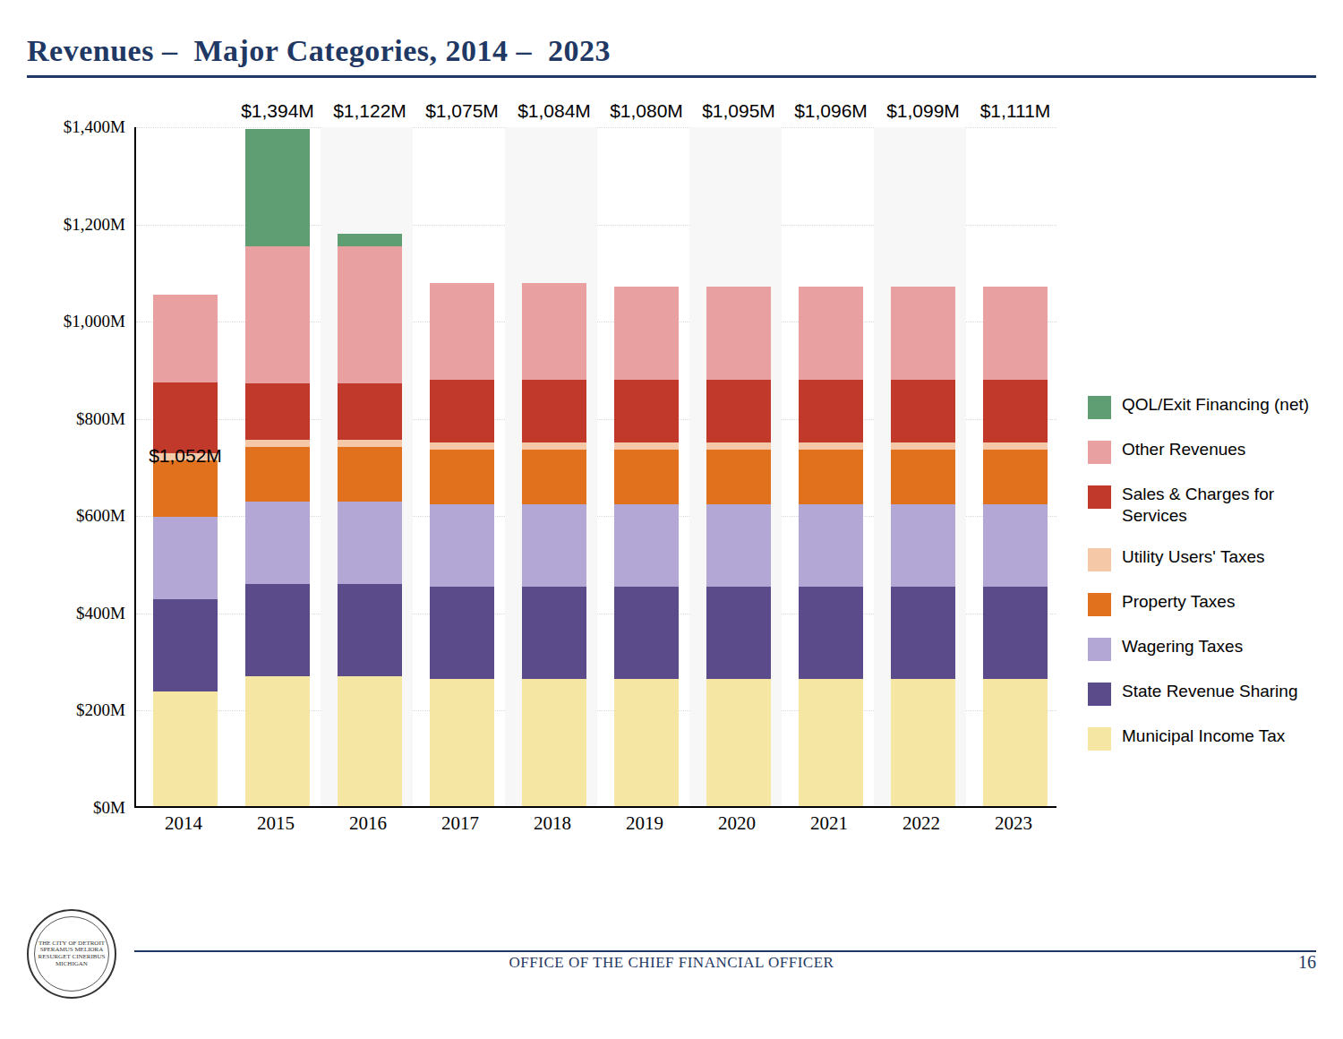Revenues – Major Categories, 2014 – 2023
$0M $200M $400M $600M $800M $1,000M $1,200M $1,400M
$1,052M
$1,394M
$1,122M
$1,075M
$1,084M
$1,080M
$1,095M
$1,096M
$1,099M
$1,111M
2014 2015 2016 2017 2018 2019 2020 2021 2022 2023
QOL/Exit Financing (net)
Other Revenues
Sales & Charges for Services
Utility Users' Taxes
Property Taxes
Wagering Taxes
State Revenue Sharing
Municipal Income Tax
OFFICE OF THE CHIEF FINANCIAL OFFICER
16
THE CITY OF DETROIT
SPERAMUS MELIORA
RESURGET CINERIBUS
MICHIGAN